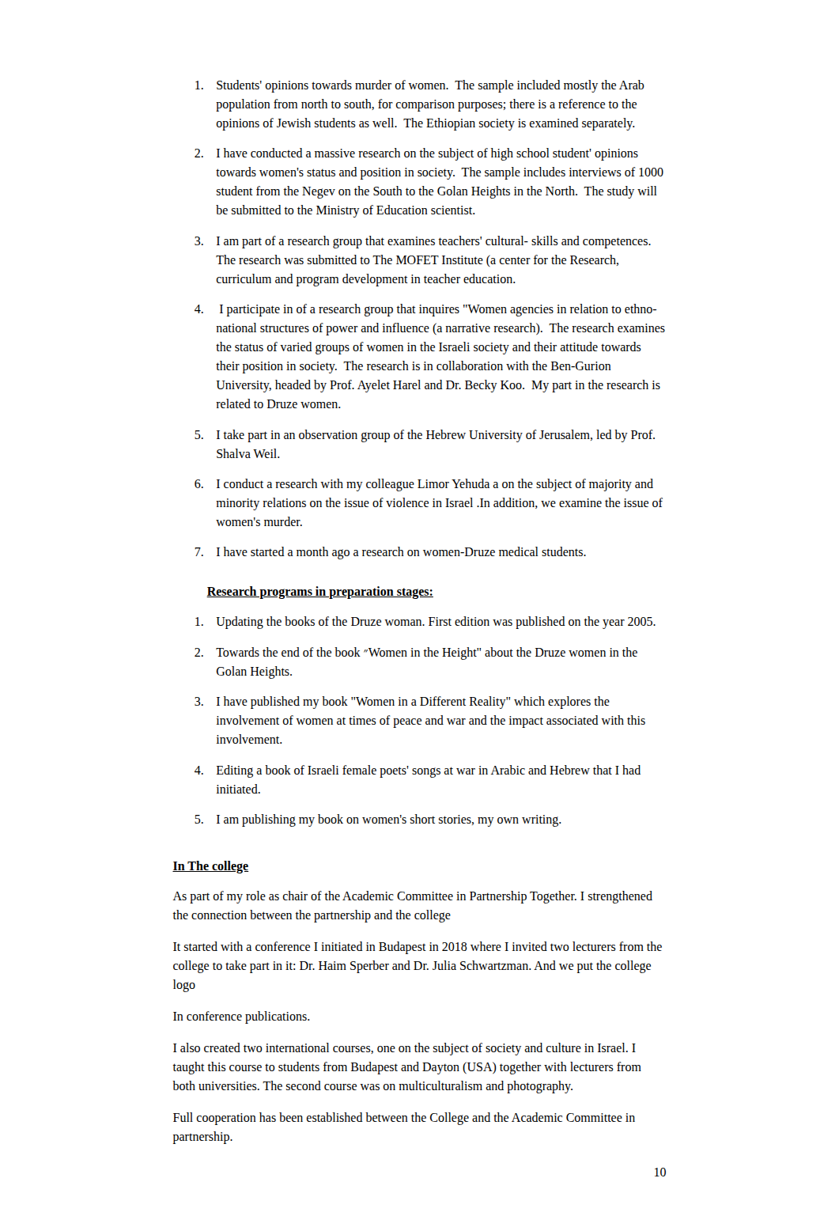Students' opinions towards murder of women. The sample included mostly the Arab population from north to south, for comparison purposes; there is a reference to the opinions of Jewish students as well. The Ethiopian society is examined separately.
I have conducted a massive research on the subject of high school student' opinions towards women's status and position in society. The sample includes interviews of 1000 student from the Negev on the South to the Golan Heights in the North. The study will be submitted to the Ministry of Education scientist.
I am part of a research group that examines teachers' cultural- skills and competences. The research was submitted to The MOFET Institute (a center for the Research, curriculum and program development in teacher education.
I participate in of a research group that inquires "Women agencies in relation to ethno-national structures of power and influence (a narrative research). The research examines the status of varied groups of women in the Israeli society and their attitude towards their position in society. The research is in collaboration with the Ben-Gurion University, headed by Prof. Ayelet Harel and Dr. Becky Koo. My part in the research is related to Druze women.
I take part in an observation group of the Hebrew University of Jerusalem, led by Prof. Shalva Weil.
I conduct a research with my colleague Limor Yehuda a on the subject of majority and minority relations on the issue of violence in Israel .In addition, we examine the issue of women's murder.
I have started a month ago a research on women-Druze medical students.
Research programs in preparation stages:
Updating the books of the Druze woman. First edition was published on the year 2005.
Towards the end of the book ״Women in the Height" about the Druze women in the Golan Heights.
I have published my book "Women in a Different Reality" which explores the involvement of women at times of peace and war and the impact associated with this involvement.
Editing a book of Israeli female poets' songs at war in Arabic and Hebrew that I had initiated.
I am publishing my book on women's short stories, my own writing.
In The college
As part of my role as chair of the Academic Committee in Partnership Together. I strengthened the connection between the partnership and the college
It started with a conference I initiated in Budapest in 2018 where I invited two lecturers from the college to take part in it: Dr. Haim Sperber and Dr. Julia Schwartzman. And we put the college logo
In conference publications.
I also created two international courses, one on the subject of society and culture in Israel. I taught this course to students from Budapest and Dayton (USA) together with lecturers from both universities. The second course was on multiculturalism and photography.
Full cooperation has been established between the College and the Academic Committee in partnership.
10